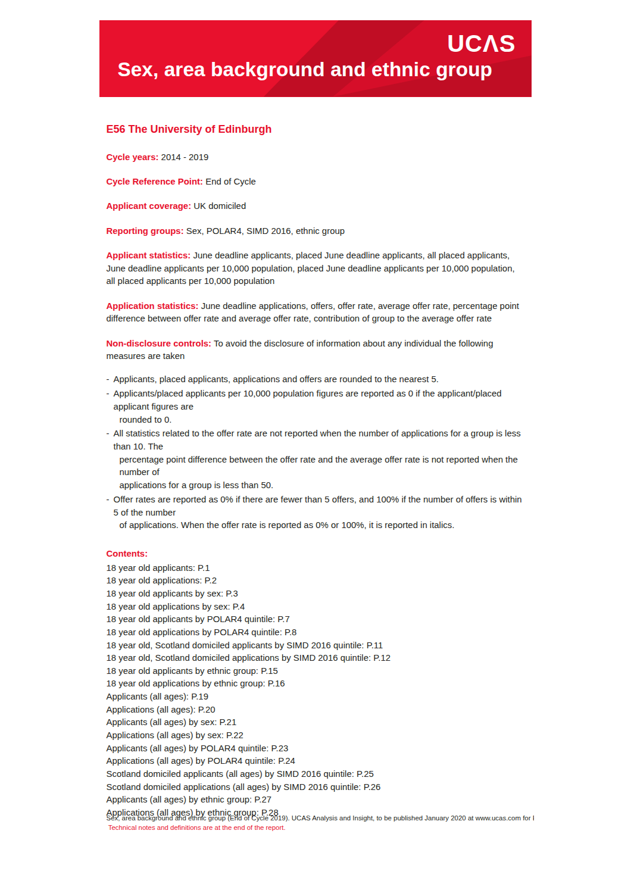Sex, area background and ethnic group
UCΛS
E56 The University of Edinburgh
Cycle years: 2014 - 2019
Cycle Reference Point: End of Cycle
Applicant coverage: UK domiciled
Reporting groups: Sex, POLAR4, SIMD 2016, ethnic group
Applicant statistics: June deadline applicants, placed June deadline applicants, all placed applicants, June deadline applicants per 10,000 population, placed June deadline applicants per 10,000 population, all placed applicants per 10,000 population
Application statistics: June deadline applications, offers, offer rate, average offer rate, percentage point difference between offer rate and average offer rate, contribution of group to the average offer rate
Non-disclosure controls: To avoid the disclosure of information about any individual the following measures are taken
Applicants, placed applicants, applications and offers are rounded to the nearest 5.
Applicants/placed applicants per 10,000 population figures are reported as 0 if the applicant/placed applicant figures arerounded to 0.
All statistics related to the offer rate are not reported when the number of applications for a group is less than 10. Thepercentage point difference between the offer rate and the average offer rate is not reported when the number of applications for a group is less than 50.
Offer rates are reported as 0% if there are fewer than 5 offers, and 100% if the number of offers is within 5 of the numberof applications. When the offer rate is reported as 0% or 100%, it is reported in italics.
Contents:
18 year old applicants: P.1
18 year old applications: P.2
18 year old applicants by sex: P.3
18 year old applications by sex: P.4
18 year old applicants by POLAR4 quintile: P.7
18 year old applications by POLAR4 quintile: P.8
18 year old, Scotland domiciled applicants by SIMD 2016 quintile: P.11
18 year old, Scotland domiciled applications by SIMD 2016 quintile: P.12
18 year old applicants by ethnic group: P.15
18 year old applications by ethnic group: P.16
Applicants (all ages): P.19
Applications (all ages): P.20
Applicants (all ages) by sex: P.21
Applications (all ages) by sex: P.22
Applicants (all ages) by POLAR4 quintile: P.23
Applications (all ages) by POLAR4 quintile: P.24
Scotland domiciled applicants (all ages) by SIMD 2016 quintile: P.25
Scotland domiciled applications (all ages) by SIMD 2016 quintile: P.26
Applicants (all ages) by ethnic group: P.27
Applications (all ages) by ethnic group: P.28
Sex, area background and ethnic group (End of Cycle 2019). UCAS Analysis and Insight, to be published January 2020 at www.ucas.com for E56: The University of Edinburgh
Technical notes and definitions are at the end of the report.